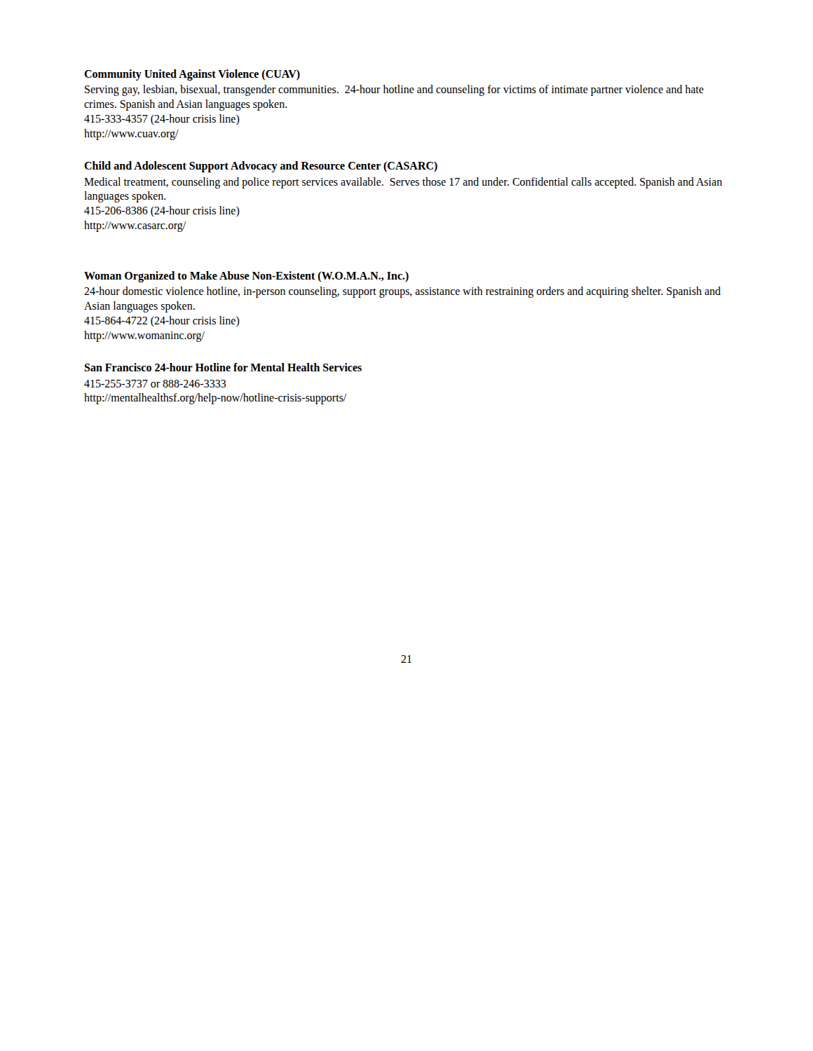Community United Against Violence (CUAV)
Serving gay, lesbian, bisexual, transgender communities. 24-hour hotline and counseling for victims of intimate partner violence and hate crimes. Spanish and Asian languages spoken.
415-333-4357 (24-hour crisis line)
http://www.cuav.org/
Child and Adolescent Support Advocacy and Resource Center (CASARC)
Medical treatment, counseling and police report services available. Serves those 17 and under. Confidential calls accepted. Spanish and Asian languages spoken.
415-206-8386 (24-hour crisis line)
http://www.casarc.org/
Woman Organized to Make Abuse Non-Existent (W.O.M.A.N., Inc.)
24-hour domestic violence hotline, in-person counseling, support groups, assistance with restraining orders and acquiring shelter. Spanish and Asian languages spoken.
415-864-4722 (24-hour crisis line)
http://www.womaninc.org/
San Francisco 24-hour Hotline for Mental Health Services
415-255-3737 or 888-246-3333
http://mentalhealthsf.org/help-now/hotline-crisis-supports/
21